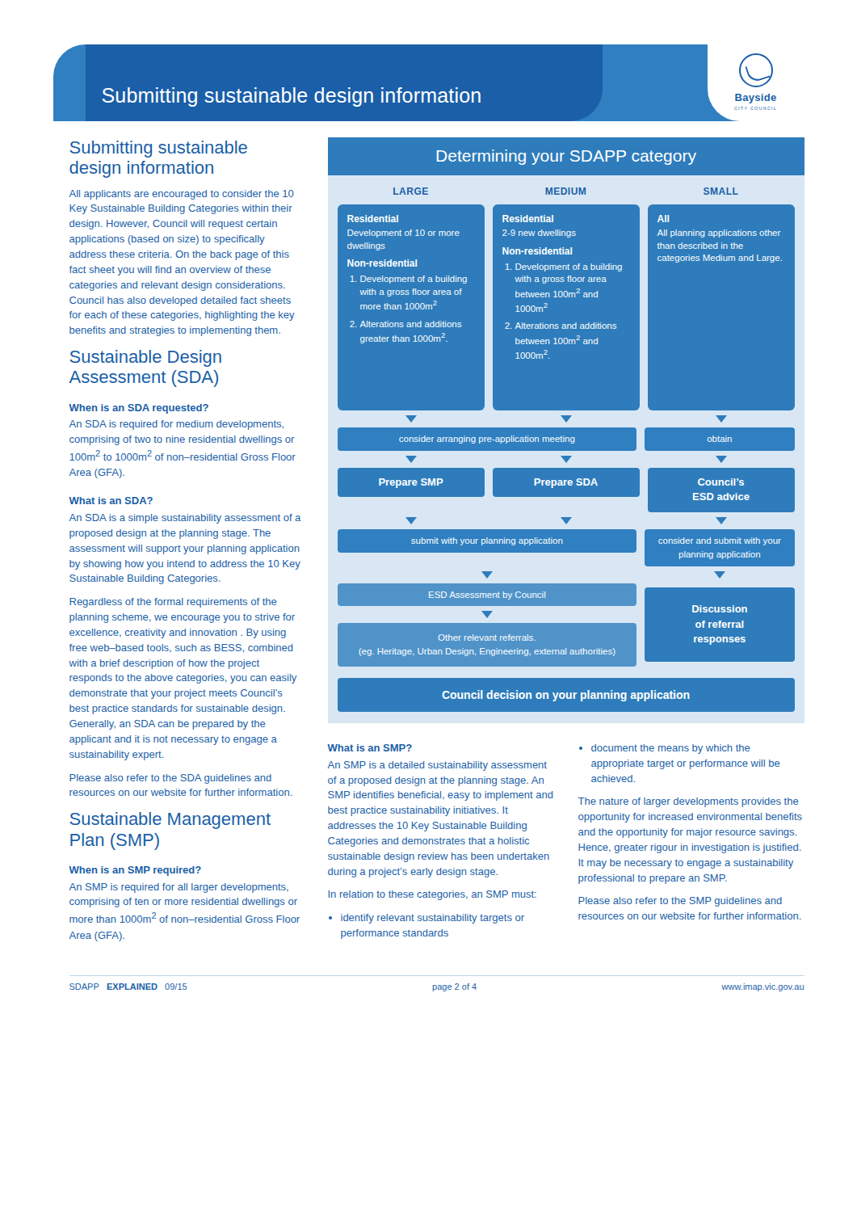Submitting sustainable design information
Bayside
City Council
Submitting sustainable design information
All applicants are encouraged to consider the 10 Key Sustainable Building Categories within their design. However, Council will request certain applications (based on size) to specifically address these criteria. On the back page of this fact sheet you will find an overview of these categories and relevant design considerations. Council has also developed detailed fact sheets for each of these categories, highlighting the key benefits and strategies to implementing them.
Sustainable Design Assessment (SDA)
When is an SDA requested?
An SDA is required for medium developments, comprising of two to nine residential dwellings or 100m2 to 1000m2 of non–residential Gross Floor Area (GFA).
What is an SDA?
An SDA is a simple sustainability assessment of a proposed design at the planning stage. The assessment will support your planning application by showing how you intend to address the 10 Key Sustainable Building Categories.
Regardless of the formal requirements of the planning scheme, we encourage you to strive for excellence, creativity and innovation . By using free web–based tools, such as BESS, combined with a brief description of how the project responds to the above categories, you can easily demonstrate that your project meets Council’s best practice standards for sustainable design. Generally, an SDA can be prepared by the applicant and it is not necessary to engage a sustainability expert.
Please also refer to the SDA guidelines and resources on our website for further information.
Sustainable Management Plan (SMP)
When is an SMP required?
An SMP is required for all larger developments, comprising of ten or more residential dwellings or more than 1000m2 of non–residential Gross Floor Area (GFA).
Determining your SDAPP category
LARGE
Residential
Development of 10 or more dwellings
Non-residential
Development of a building with a gross floor area of more than 1000m2
Alterations and additions greater than 1000m2.
MEDIUM
Residential
2-9 new dwellings
Non-residential
Development of a building with a gross floor area between 100m2 and 1000m2
Alterations and additions between 100m2 and 1000m2.
SMALL
All
All planning applications other than described in the categories Medium and Large.
consider arranging pre-application meeting
obtain
Prepare SMP
Prepare SDA
Council’s
ESD advice
submit with your planning application
consider and submit with your planning application
ESD Assessment by Council
Other relevant referrals.
(eg. Heritage, Urban Design, Engineering, external authorities)
Discussion
of referral
responses
Council decision on your planning application
What is an SMP?
An SMP is a detailed sustainability assessment of a proposed design at the planning stage. An SMP identifies beneficial, easy to implement and best practice sustainability initiatives. It addresses the 10 Key Sustainable Building Categories and demonstrates that a holistic sustainable design review has been undertaken during a project’s early design stage.
In relation to these categories, an SMP must:
identify relevant sustainability targets or performance standards
document the means by which the appropriate target or performance will be achieved.
The nature of larger developments provides the opportunity for increased environmental benefits and the opportunity for major resource savings. Hence, greater rigour in investigation is justified. It may be necessary to engage a sustainability professional to prepare an SMP.
Please also refer to the SMP guidelines and resources on our website for further information.
SDAPP EXPLAINED 09/15
page 2 of 4
www.imap.vic.gov.au